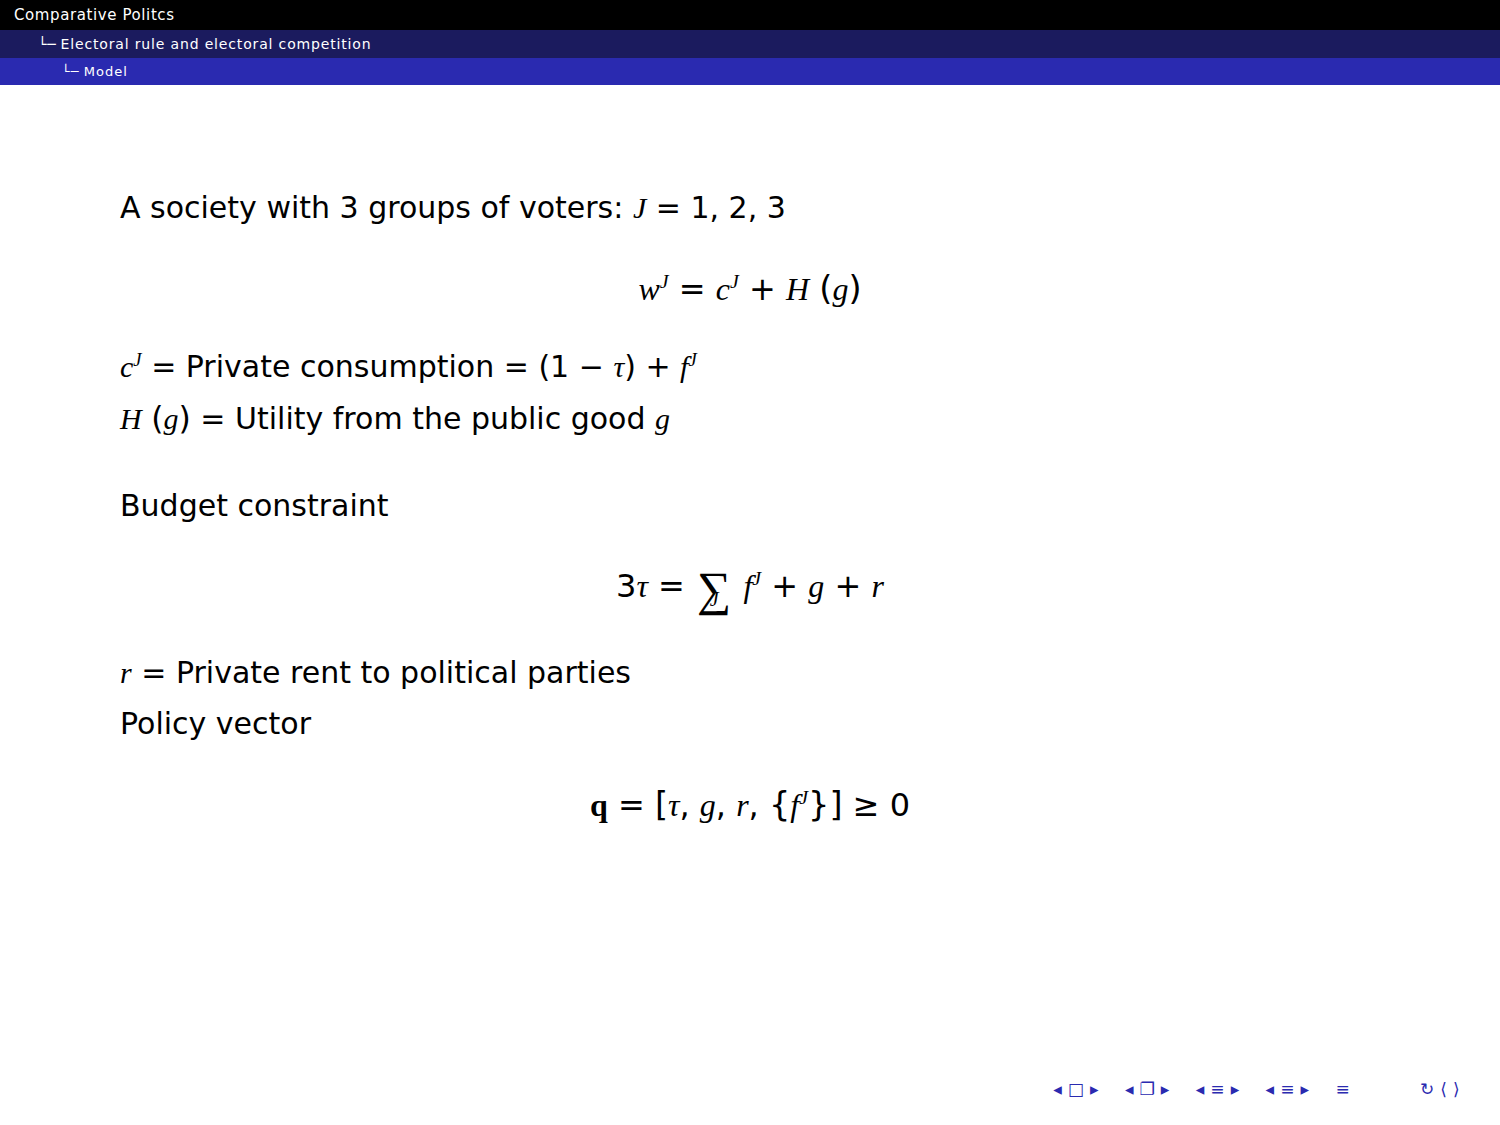Comparative Politcs
└─Electoral rule and electoral competition
└─Model
A society with 3 groups of voters: J = 1, 2, 3
wJ = cJ + H (g)
cJ = Private consumption = (1 − τ) + fJ
H (g) = Utility from the public good g
Budget constraint
3τ = ∑J fJ + g + r
r = Private rent to political parties
Policy vector
q = [τ, g, r, {fJ}] ≥ 0
◂ □ ▸ ◂ ❐ ▸ ◂ ≡ ▸ ◂ ≡ ▸ ≡ ↻ ⟨ ⟩